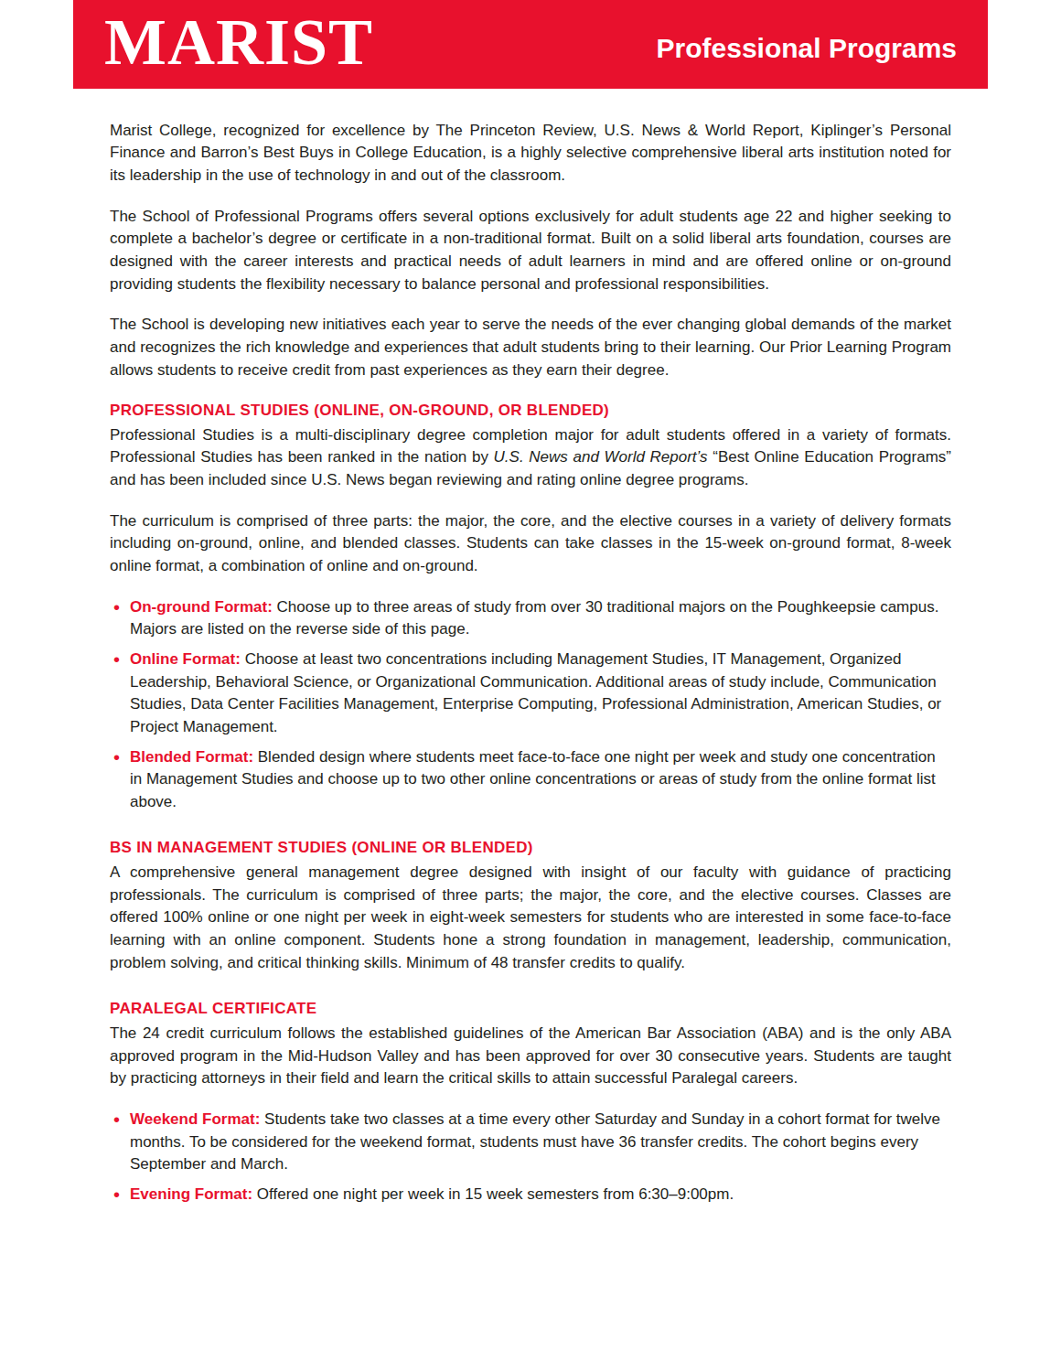MARIST
Professional Programs
Marist College, recognized for excellence by The Princeton Review, U.S. News & World Report, Kiplinger’s Personal Finance and Barron’s Best Buys in College Education, is a highly selective comprehensive liberal arts institution noted for its leadership in the use of technology in and out of the classroom.
The School of Professional Programs offers several options exclusively for adult students age 22 and higher seeking to complete a bachelor’s degree or certificate in a non-traditional format. Built on a solid liberal arts foundation, courses are designed with the career interests and practical needs of adult learners in mind and are offered online or on-ground providing students the flexibility necessary to balance personal and professional responsibilities.
The School is developing new initiatives each year to serve the needs of the ever changing global demands of the market and recognizes the rich knowledge and experiences that adult students bring to their learning. Our Prior Learning Program allows students to receive credit from past experiences as they earn their degree.
Professional Studies (Online, On-Ground, or Blended)
Professional Studies is a multi-disciplinary degree completion major for adult students offered in a variety of formats. Professional Studies has been ranked in the nation by U.S. News and World Report’s “Best Online Education Programs” and has been included since U.S. News began reviewing and rating online degree programs.
The curriculum is comprised of three parts: the major, the core, and the elective courses in a variety of delivery formats including on-ground, online, and blended classes. Students can take classes in the 15-week on-ground format, 8-week online format, a combination of online and on-ground.
On-ground Format: Choose up to three areas of study from over 30 traditional majors on the Poughkeepsie campus. Majors are listed on the reverse side of this page.
Online Format: Choose at least two concentrations including Management Studies, IT Management, Organized Leadership, Behavioral Science, or Organizational Communication. Additional areas of study include, Communication Studies, Data Center Facilities Management, Enterprise Computing, Professional Administration, American Studies, or Project Management.
Blended Format: Blended design where students meet face-to-face one night per week and study one concentration in Management Studies and choose up to two other online concentrations or areas of study from the online format list above.
BS in Management Studies (Online or Blended)
A comprehensive general management degree designed with insight of our faculty with guidance of practicing professionals. The curriculum is comprised of three parts; the major, the core, and the elective courses. Classes are offered 100% online or one night per week in eight-week semesters for students who are interested in some face-to-face learning with an online component. Students hone a strong foundation in management, leadership, communication, problem solving, and critical thinking skills. Minimum of 48 transfer credits to qualify.
Paralegal Certificate
The 24 credit curriculum follows the established guidelines of the American Bar Association (ABA) and is the only ABA approved program in the Mid-Hudson Valley and has been approved for over 30 consecutive years. Students are taught by practicing attorneys in their field and learn the critical skills to attain successful Paralegal careers.
Weekend Format: Students take two classes at a time every other Saturday and Sunday in a cohort format for twelve months. To be considered for the weekend format, students must have 36 transfer credits. The cohort begins every September and March.
Evening Format: Offered one night per week in 15 week semesters from 6:30–9:00pm.